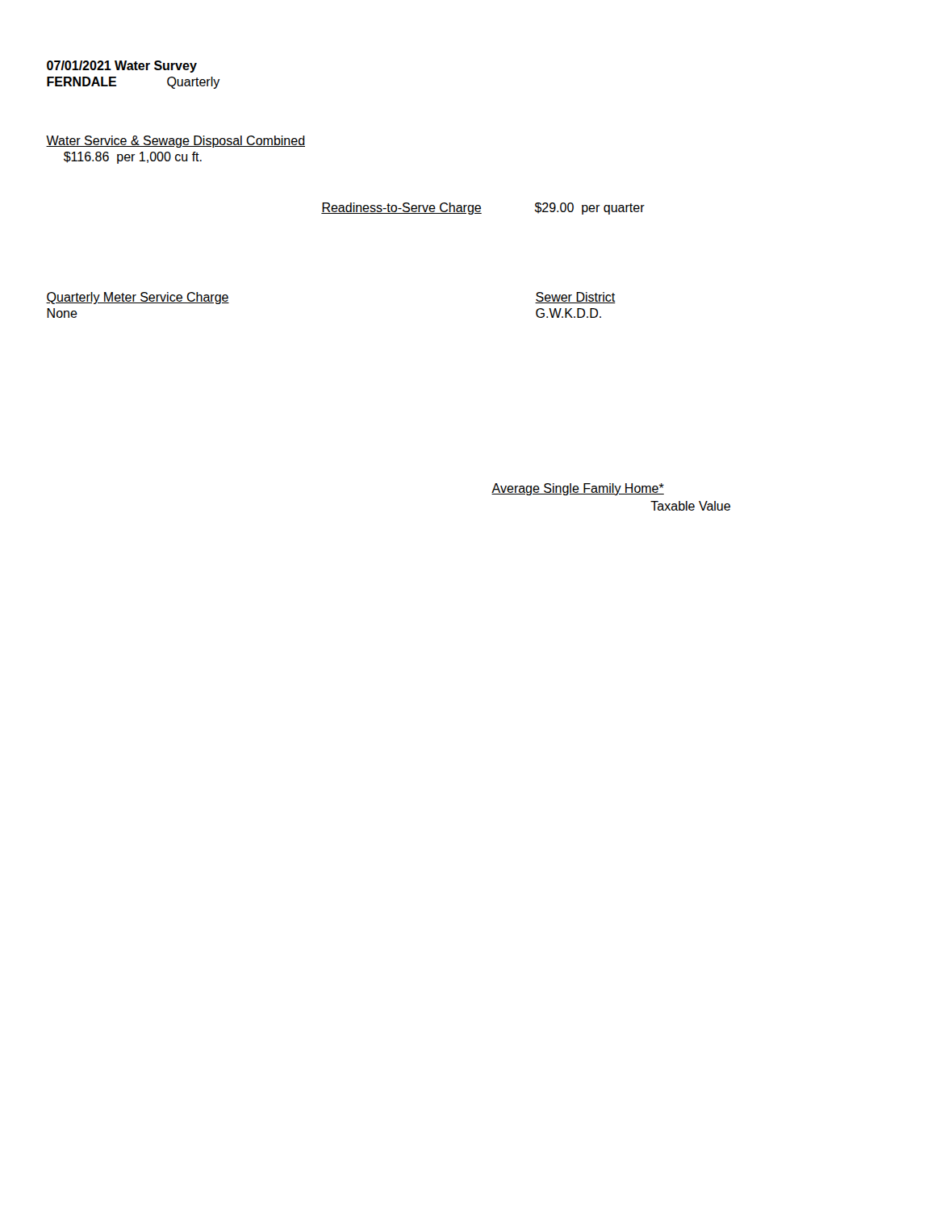07/01/2021 Water Survey FERNDALE Quarterly
Water Service & Sewage Disposal Combined
$116.86 per 1,000 cu ft.
Readiness-to-Serve Charge$29.00 per quarter
| Quarterly Meter Service Charge None | Sewer District G.W.K.D.D. |
Average Single Family Home* Taxable Value